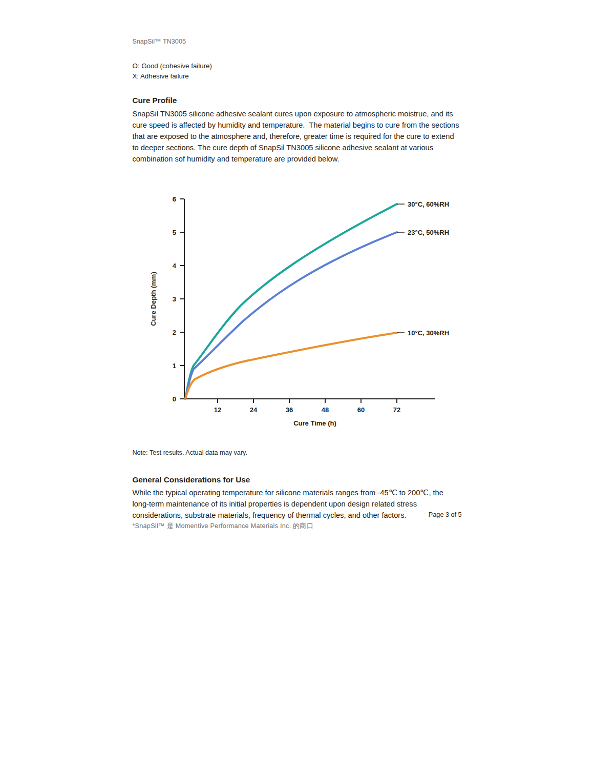SnapSil™ TN3005
O: Good (cohesive failure)
X: Adhesive failure
Cure Profile
SnapSil TN3005 silicone adhesive sealant cures upon exposure to atmospheric moistrue, and its cure speed is affected by humidity and temperature. The material begins to cure from the sections that are exposed to the atmosphere and, therefore, greater time is required for the cure to extend to deeper sections. The cure depth of SnapSil TN3005 silicone adhesive sealant at various combination sof humidity and temperature are provided below.
0 1 2 3 4 5 6 12 24 36 48 60 72 Cure Time (h) Cure Depth (mm) 30°C, 60%RH 23°C, 50%RH 10°C, 30%RH
Note: Test results. Actual data may vary.
General Considerations for Use
While the typical operating temperature for silicone materials ranges from -45℃ to 200℃, the long-term maintenance of its initial properties is dependent upon design related stress considerations, substrate materials, frequency of thermal cycles, and other factors.
Page 3 of 5
*SnapSil™ 是 Momentive Performance Materials Inc. 的商口